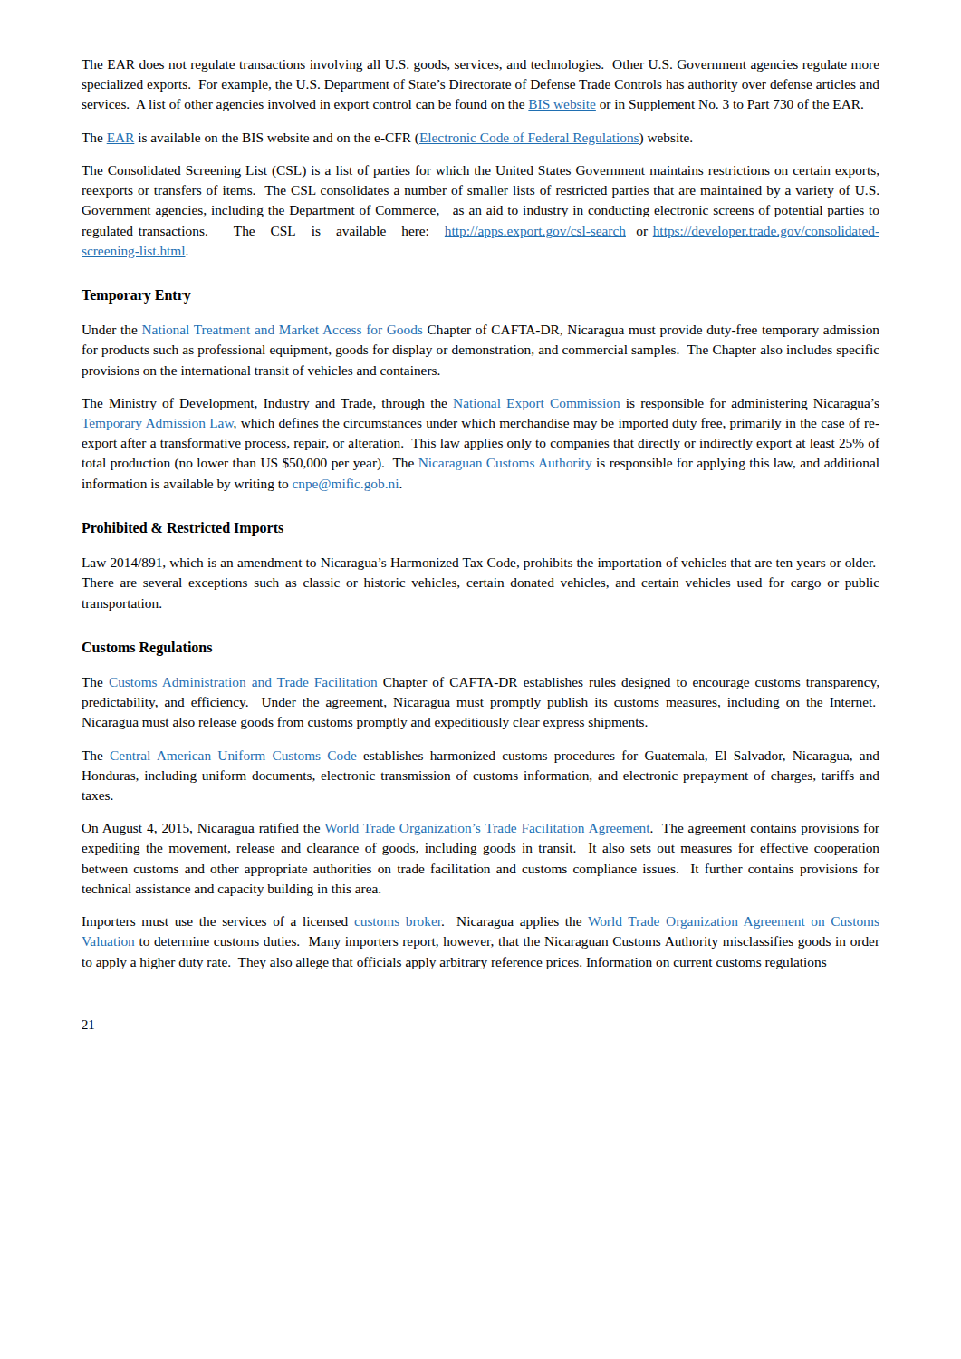The EAR does not regulate transactions involving all U.S. goods, services, and technologies. Other U.S. Government agencies regulate more specialized exports. For example, the U.S. Department of State’s Directorate of Defense Trade Controls has authority over defense articles and services. A list of other agencies involved in export control can be found on the BIS website or in Supplement No. 3 to Part 730 of the EAR.
The EAR is available on the BIS website and on the e-CFR (Electronic Code of Federal Regulations) website.
The Consolidated Screening List (CSL) is a list of parties for which the United States Government maintains restrictions on certain exports, reexports or transfers of items. The CSL consolidates a number of smaller lists of restricted parties that are maintained by a variety of U.S. Government agencies, including the Department of Commerce, as an aid to industry in conducting electronic screens of potential parties to regulated transactions. The CSL is available here: http://apps.export.gov/csl-search or https://developer.trade.gov/consolidated-screening-list.html.
Temporary Entry
Under the National Treatment and Market Access for Goods Chapter of CAFTA-DR, Nicaragua must provide duty-free temporary admission for products such as professional equipment, goods for display or demonstration, and commercial samples. The Chapter also includes specific provisions on the international transit of vehicles and containers.
The Ministry of Development, Industry and Trade, through the National Export Commission is responsible for administering Nicaragua’s Temporary Admission Law, which defines the circumstances under which merchandise may be imported duty free, primarily in the case of re-export after a transformative process, repair, or alteration. This law applies only to companies that directly or indirectly export at least 25% of total production (no lower than US $50,000 per year). The Nicaraguan Customs Authority is responsible for applying this law, and additional information is available by writing to cnpe@mific.gob.ni.
Prohibited & Restricted Imports
Law 2014/891, which is an amendment to Nicaragua’s Harmonized Tax Code, prohibits the importation of vehicles that are ten years or older. There are several exceptions such as classic or historic vehicles, certain donated vehicles, and certain vehicles used for cargo or public transportation.
Customs Regulations
The Customs Administration and Trade Facilitation Chapter of CAFTA-DR establishes rules designed to encourage customs transparency, predictability, and efficiency. Under the agreement, Nicaragua must promptly publish its customs measures, including on the Internet. Nicaragua must also release goods from customs promptly and expeditiously clear express shipments.
The Central American Uniform Customs Code establishes harmonized customs procedures for Guatemala, El Salvador, Nicaragua, and Honduras, including uniform documents, electronic transmission of customs information, and electronic prepayment of charges, tariffs and taxes.
On August 4, 2015, Nicaragua ratified the World Trade Organization’s Trade Facilitation Agreement. The agreement contains provisions for expediting the movement, release and clearance of goods, including goods in transit. It also sets out measures for effective cooperation between customs and other appropriate authorities on trade facilitation and customs compliance issues. It further contains provisions for technical assistance and capacity building in this area.
Importers must use the services of a licensed customs broker. Nicaragua applies the World Trade Organization Agreement on Customs Valuation to determine customs duties. Many importers report, however, that the Nicaraguan Customs Authority misclassifies goods in order to apply a higher duty rate. They also allege that officials apply arbitrary reference prices. Information on current customs regulations
21